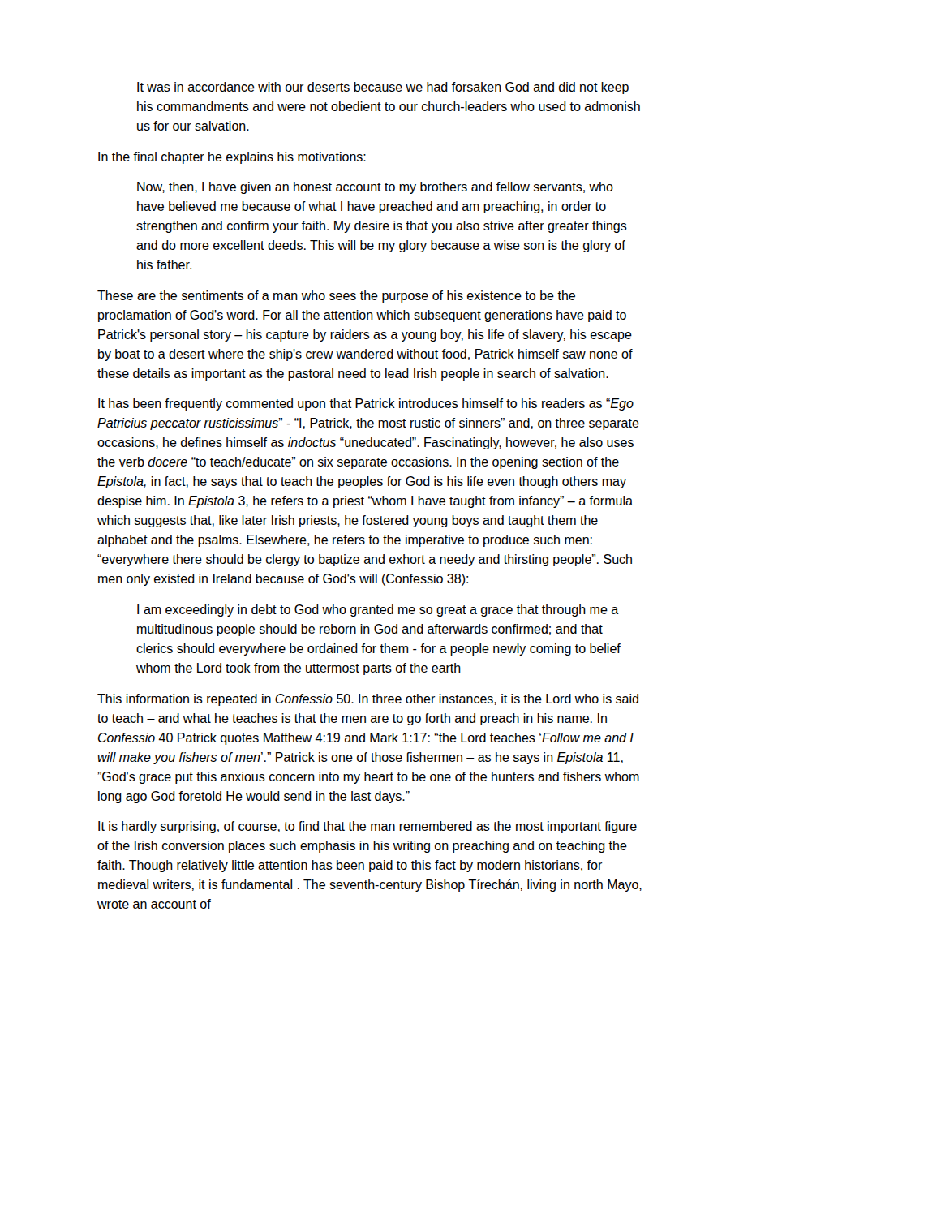It was in accordance with our deserts because we had forsaken God and did not keep his commandments and were not obedient to our church-leaders who used to admonish us for our salvation.
In the final chapter he explains his motivations:
Now, then, I have given an honest account to my brothers and fellow servants, who have believed me because of what I have preached and am preaching, in order to strengthen and confirm your faith. My desire is that you also strive after greater things and do more excellent deeds. This will be my glory because a wise son is the glory of his father.
These are the sentiments of a man who sees the purpose of his existence to be the proclamation of God's word. For all the attention which subsequent generations have paid to Patrick's personal story – his capture by raiders as a young boy, his life of slavery, his escape by boat to a desert where the ship's crew wandered without food, Patrick himself saw none of these details as important as the pastoral need to lead Irish people in search of salvation.
It has been frequently commented upon that Patrick introduces himself to his readers as “Ego Patricius peccator rusticissimus” - “I, Patrick, the most rustic of sinners” and, on three separate occasions, he defines himself as indoctus “uneducated”. Fascinatingly, however, he also uses the verb docere “to teach/educate” on six separate occasions. In the opening section of the Epistola, in fact, he says that to teach the peoples for God is his life even though others may despise him. In Epistola 3, he refers to a priest “whom I have taught from infancy” – a formula which suggests that, like later Irish priests, he fostered young boys and taught them the alphabet and the psalms. Elsewhere, he refers to the imperative to produce such men: “everywhere there should be clergy to baptize and exhort a needy and thirsting people”. Such men only existed in Ireland because of God's will (Confessio 38):
I am exceedingly in debt to God who granted me so great a grace that through me a multitudinous people should be reborn in God and afterwards confirmed; and that clerics should everywhere be ordained for them - for a people newly coming to belief whom the Lord took from the uttermost parts of the earth
This information is repeated in Confessio 50. In three other instances, it is the Lord who is said to teach – and what he teaches is that the men are to go forth and preach in his name. In Confessio 40 Patrick quotes Matthew 4:19 and Mark 1:17: “the Lord teaches ‘Follow me and I will make you fishers of men’.” Patrick is one of those fishermen – as he says in Epistola 11, ”God's grace put this anxious concern into my heart to be one of the hunters and fishers whom long ago God foretold He would send in the last days.”
It is hardly surprising, of course, to find that the man remembered as the most important figure of the Irish conversion places such emphasis in his writing on preaching and on teaching the faith. Though relatively little attention has been paid to this fact by modern historians, for medieval writers, it is fundamental . The seventh-century Bishop Tírechán, living in north Mayo, wrote an account of